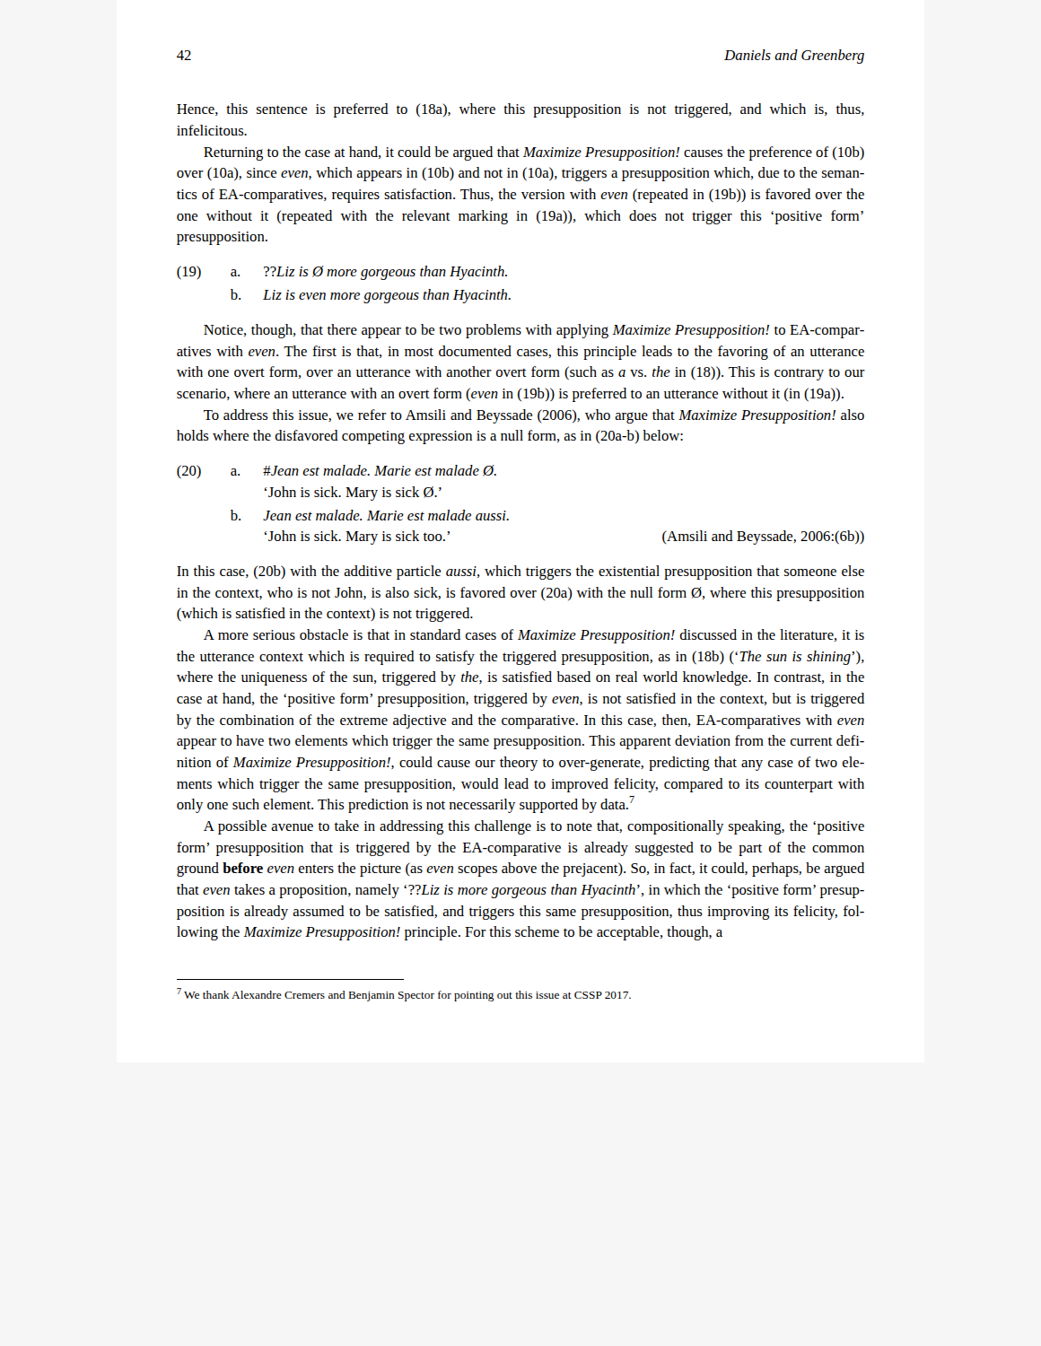42 Daniels and Greenberg
Hence, this sentence is preferred to (18a), where this presupposition is not triggered, and which is, thus, infelicitous.
Returning to the case at hand, it could be argued that Maximize Presupposition! causes the preference of (10b) over (10a), since even, which appears in (10b) and not in (10a), triggers a presupposition which, due to the semantics of EA-comparatives, requires satisfaction. Thus, the version with even (repeated in (19b)) is favored over the one without it (repeated with the relevant marking in (19a)), which does not trigger this ‘positive form’ presupposition.
(19) a. ??Liz is Ø more gorgeous than Hyacinth.
b. Liz is even more gorgeous than Hyacinth.
Notice, though, that there appear to be two problems with applying Maximize Presupposition! to EA-comparatives with even. The first is that, in most documented cases, this principle leads to the favoring of an utterance with one overt form, over an utterance with another overt form (such as a vs. the in (18)). This is contrary to our scenario, where an utterance with an overt form (even in (19b)) is preferred to an utterance without it (in (19a)).
To address this issue, we refer to Amsili and Beyssade (2006), who argue that Maximize Presupposition! also holds where the disfavored competing expression is a null form, as in (20a-b) below:
(20) a. #Jean est malade. Marie est malade Ø. ‘John is sick. Mary is sick Ø.’
b. Jean est malade. Marie est malade aussi. ‘John is sick. Mary is sick too.’ (Amsili and Beyssade, 2006:(6b))
In this case, (20b) with the additive particle aussi, which triggers the existential presupposition that someone else in the context, who is not John, is also sick, is favored over (20a) with the null form Ø, where this presupposition (which is satisfied in the context) is not triggered.
A more serious obstacle is that in standard cases of Maximize Presupposition! discussed in the literature, it is the utterance context which is required to satisfy the triggered presupposition, as in (18b) (‘The sun is shining’), where the uniqueness of the sun, triggered by the, is satisfied based on real world knowledge. In contrast, in the case at hand, the ‘positive form’ presupposition, triggered by even, is not satisfied in the context, but is triggered by the combination of the extreme adjective and the comparative. In this case, then, EA-comparatives with even appear to have two elements which trigger the same presupposition. This apparent deviation from the current definition of Maximize Presupposition!, could cause our theory to over-generate, predicting that any case of two elements which trigger the same presupposition, would lead to improved felicity, compared to its counterpart with only one such element. This prediction is not necessarily supported by data.7
A possible avenue to take in addressing this challenge is to note that, compositionally speaking, the ‘positive form’ presupposition that is triggered by the EA-comparative is already suggested to be part of the common ground before even enters the picture (as even scopes above the prejacent). So, in fact, it could, perhaps, be argued that even takes a proposition, namely ‘??Liz is more gorgeous than Hyacinth’, in which the ‘positive form’ presupposition is already assumed to be satisfied, and triggers this same presupposition, thus improving its felicity, following the Maximize Presupposition! principle. For this scheme to be acceptable, though, a
7 We thank Alexandre Cremers and Benjamin Spector for pointing out this issue at CSSP 2017.